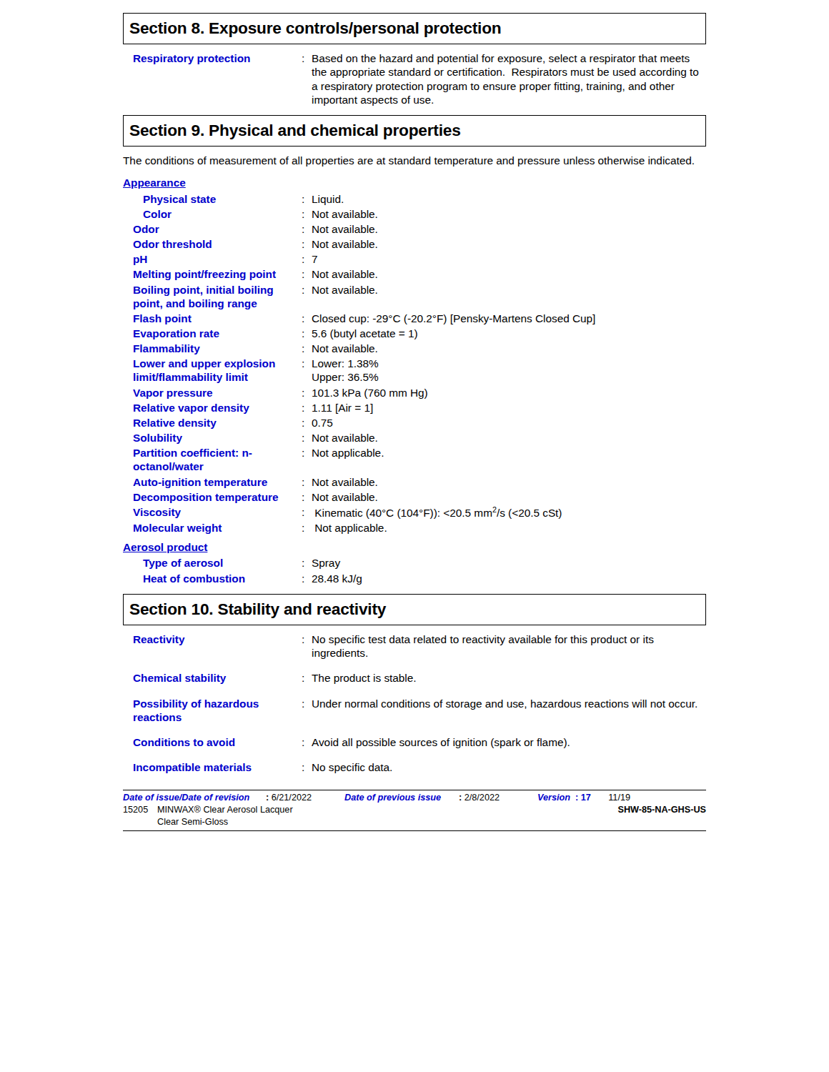Section 8. Exposure controls/personal protection
Respiratory protection
:
Based on the hazard and potential for exposure, select a respirator that meets the appropriate standard or certification. Respirators must be used according to a respiratory protection program to ensure proper fitting, training, and other important aspects of use.
Section 9. Physical and chemical properties
The conditions of measurement of all properties are at standard temperature and pressure unless otherwise indicated.
Appearance
Physical state
:
Liquid.
Color
:
Not available.
Odor
:
Not available.
Odor threshold
:
Not available.
pH
:
7
Melting point/freezing point
:
Not available.
Boiling point, initial boiling point, and boiling range
:
Not available.
Flash point
:
Closed cup: -29°C (-20.2°F) [Pensky-Martens Closed Cup]
Evaporation rate
:
5.6 (butyl acetate = 1)
Flammability
:
Not available.
Lower and upper explosion limit/flammability limit
:
Lower: 1.38%
Upper: 36.5%
Vapor pressure
:
101.3 kPa (760 mm Hg)
Relative vapor density
:
1.11 [Air = 1]
Relative density
:
0.75
Solubility
:
Not available.
Partition coefficient: n-octanol/water
:
Not applicable.
Auto-ignition temperature
:
Not available.
Decomposition temperature
:
Not available.
Viscosity
:
Kinematic (40°C (104°F)): <20.5 mm2/s (<20.5 cSt)
Molecular weight
:
Not applicable.
Aerosol product
Type of aerosol
:
Spray
Heat of combustion
:
28.48 kJ/g
Section 10. Stability and reactivity
Reactivity
:
No specific test data related to reactivity available for this product or its ingredients.
Chemical stability
:
The product is stable.
Possibility of hazardous reactions
:
Under normal conditions of storage and use, hazardous reactions will not occur.
Conditions to avoid
:
Avoid all possible sources of ignition (spark or flame).
Incompatible materials
:
No specific data.
Date of issue/Date of revision
: 6/21/2022
Date of previous issue
: 2/8/2022
Version : 17
11/19
15205
MINWAX® Clear Aerosol Lacquer
SHW-85-NA-GHS-US
Clear Semi-Gloss